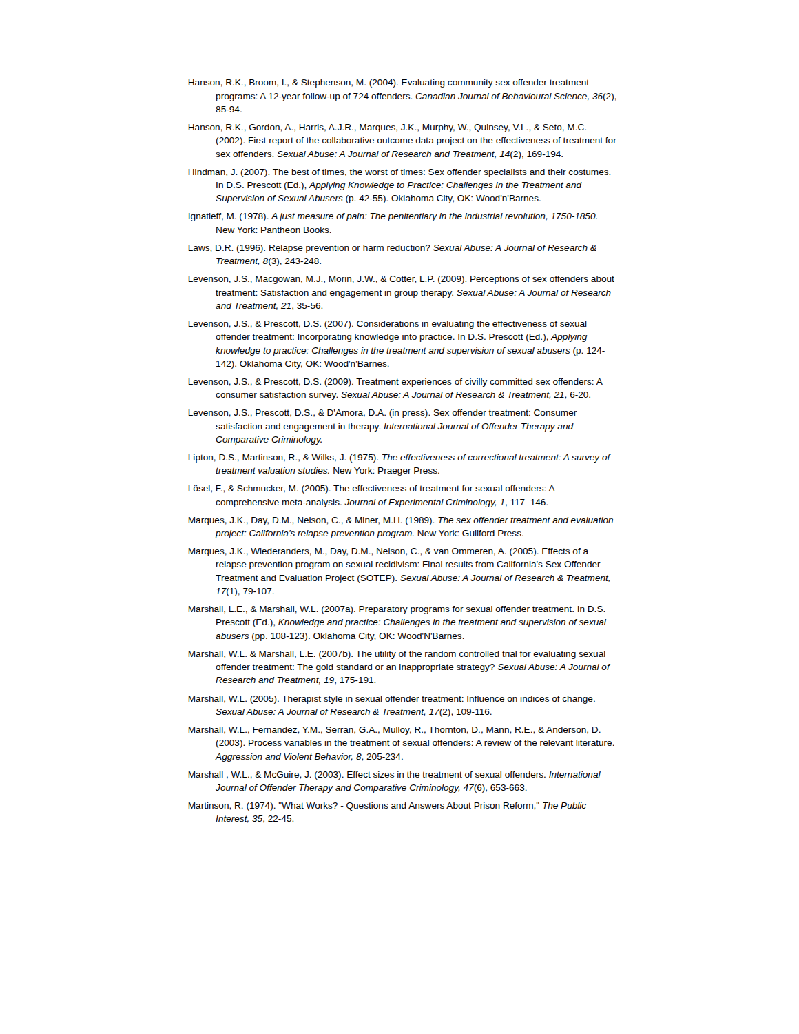Hanson, R.K., Broom, I., & Stephenson, M. (2004). Evaluating community sex offender treatment programs: A 12-year follow-up of 724 offenders. Canadian Journal of Behavioural Science, 36(2), 85-94.
Hanson, R.K., Gordon, A., Harris, A.J.R., Marques, J.K., Murphy, W., Quinsey, V.L., & Seto, M.C. (2002). First report of the collaborative outcome data project on the effectiveness of treatment for sex offenders. Sexual Abuse: A Journal of Research and Treatment, 14(2), 169-194.
Hindman, J. (2007). The best of times, the worst of times: Sex offender specialists and their costumes. In D.S. Prescott (Ed.), Applying Knowledge to Practice: Challenges in the Treatment and Supervision of Sexual Abusers (p. 42-55). Oklahoma City, OK: Wood'n'Barnes.
Ignatieff, M. (1978). A just measure of pain: The penitentiary in the industrial revolution, 1750-1850. New York: Pantheon Books.
Laws, D.R. (1996). Relapse prevention or harm reduction? Sexual Abuse: A Journal of Research & Treatment, 8(3), 243-248.
Levenson, J.S., Macgowan, M.J., Morin, J.W., & Cotter, L.P. (2009). Perceptions of sex offenders about treatment: Satisfaction and engagement in group therapy. Sexual Abuse: A Journal of Research and Treatment, 21, 35-56.
Levenson, J.S., & Prescott, D.S. (2007). Considerations in evaluating the effectiveness of sexual offender treatment: Incorporating knowledge into practice. In D.S. Prescott (Ed.), Applying knowledge to practice: Challenges in the treatment and supervision of sexual abusers (p. 124-142). Oklahoma City, OK: Wood'n'Barnes.
Levenson, J.S., & Prescott, D.S. (2009). Treatment experiences of civilly committed sex offenders: A consumer satisfaction survey. Sexual Abuse: A Journal of Research & Treatment, 21, 6-20.
Levenson, J.S., Prescott, D.S., & D'Amora, D.A. (in press). Sex offender treatment: Consumer satisfaction and engagement in therapy. International Journal of Offender Therapy and Comparative Criminology.
Lipton, D.S., Martinson, R., & Wilks, J. (1975). The effectiveness of correctional treatment: A survey of treatment valuation studies. New York: Praeger Press.
Lösel, F., & Schmucker, M. (2005). The effectiveness of treatment for sexual offenders: A comprehensive meta-analysis. Journal of Experimental Criminology, 1, 117–146.
Marques, J.K., Day, D.M., Nelson, C., & Miner, M.H. (1989). The sex offender treatment and evaluation project: California's relapse prevention program. New York: Guilford Press.
Marques, J.K., Wiederanders, M., Day, D.M., Nelson, C., & van Ommeren, A. (2005). Effects of a relapse prevention program on sexual recidivism: Final results from California's Sex Offender Treatment and Evaluation Project (SOTEP). Sexual Abuse: A Journal of Research & Treatment, 17(1), 79-107.
Marshall, L.E., & Marshall, W.L. (2007a). Preparatory programs for sexual offender treatment. In D.S. Prescott (Ed.), Knowledge and practice: Challenges in the treatment and supervision of sexual abusers (pp. 108-123). Oklahoma City, OK: Wood'N'Barnes.
Marshall, W.L. & Marshall, L.E. (2007b). The utility of the random controlled trial for evaluating sexual offender treatment: The gold standard or an inappropriate strategy? Sexual Abuse: A Journal of Research and Treatment, 19, 175-191.
Marshall, W.L. (2005). Therapist style in sexual offender treatment: Influence on indices of change. Sexual Abuse: A Journal of Research & Treatment, 17(2), 109-116.
Marshall, W.L., Fernandez, Y.M., Serran, G.A., Mulloy, R., Thornton, D., Mann, R.E., & Anderson, D. (2003). Process variables in the treatment of sexual offenders: A review of the relevant literature. Aggression and Violent Behavior, 8, 205-234.
Marshall , W.L., & McGuire, J. (2003). Effect sizes in the treatment of sexual offenders. International Journal of Offender Therapy and Comparative Criminology, 47(6), 653-663.
Martinson, R. (1974). "What Works? - Questions and Answers About Prison Reform," The Public Interest, 35, 22-45.